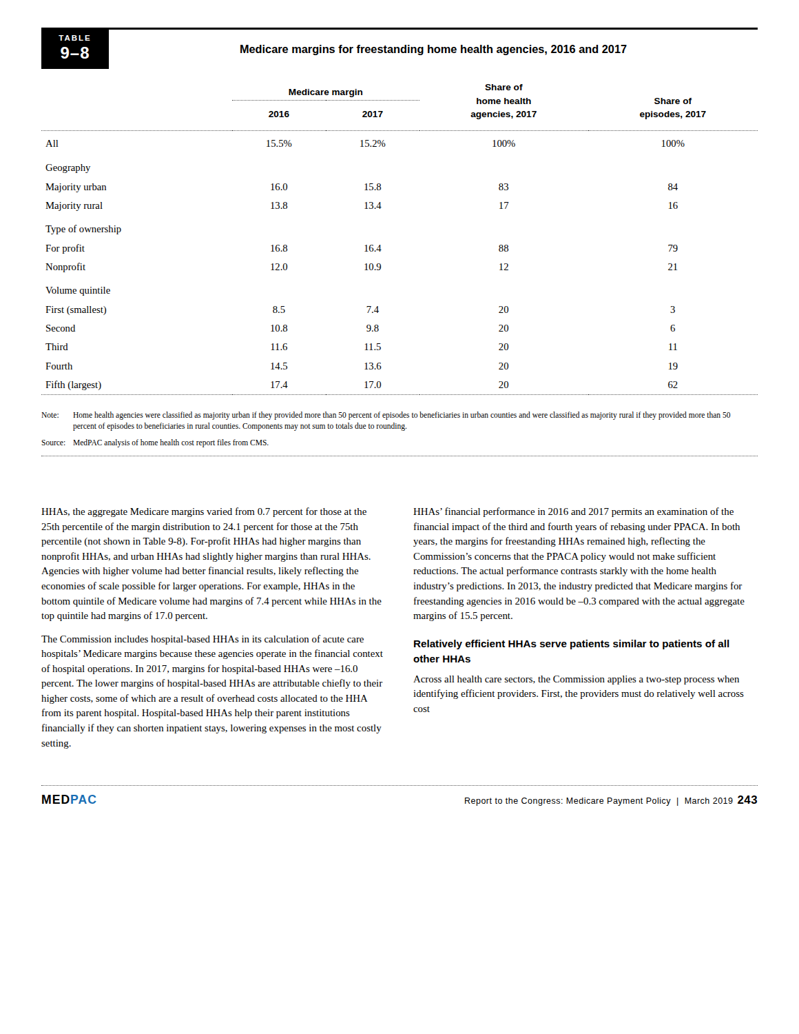TABLE 9–8
Medicare margins for freestanding home health agencies, 2016 and 2017
| | Medicare margin | Share of home health agencies, 2017 | Share of episodes, 2017 |
| --- | --- | --- | --- |
| | 2016 | 2017 |
| All | 15.5% | 15.2% | 100% | 100% |
| Geography | | | | |
| Majority urban | 16.0 | 15.8 | 83 | 84 |
| Majority rural | 13.8 | 13.4 | 17 | 16 |
| Type of ownership | | | | |
| For profit | 16.8 | 16.4 | 88 | 79 |
| Nonprofit | 12.0 | 10.9 | 12 | 21 |
| Volume quintile | | | | |
| First (smallest) | 8.5 | 7.4 | 20 | 3 |
| Second | 10.8 | 9.8 | 20 | 6 |
| Third | 11.6 | 11.5 | 20 | 11 |
| Fourth | 14.5 | 13.6 | 20 | 19 |
| Fifth (largest) | 17.4 | 17.0 | 20 | 62 |
Note: Home health agencies were classified as majority urban if they provided more than 50 percent of episodes to beneficiaries in urban counties and were classified as majority rural if they provided more than 50 percent of episodes to beneficiaries in rural counties. Components may not sum to totals due to rounding.
Source: MedPAC analysis of home health cost report files from CMS.
HHAs, the aggregate Medicare margins varied from 0.7 percent for those at the 25th percentile of the margin distribution to 24.1 percent for those at the 75th percentile (not shown in Table 9-8). For-profit HHAs had higher margins than nonprofit HHAs, and urban HHAs had slightly higher margins than rural HHAs. Agencies with higher volume had better financial results, likely reflecting the economies of scale possible for larger operations. For example, HHAs in the bottom quintile of Medicare volume had margins of 7.4 percent while HHAs in the top quintile had margins of 17.0 percent.
The Commission includes hospital-based HHAs in its calculation of acute care hospitals’ Medicare margins because these agencies operate in the financial context of hospital operations. In 2017, margins for hospital-based HHAs were –16.0 percent. The lower margins of hospital-based HHAs are attributable chiefly to their higher costs, some of which are a result of overhead costs allocated to the HHA from its parent hospital. Hospital-based HHAs help their parent institutions financially if they can shorten inpatient stays, lowering expenses in the most costly setting.
HHAs’ financial performance in 2016 and 2017 permits an examination of the financial impact of the third and fourth years of rebasing under PPACA. In both years, the margins for freestanding HHAs remained high, reflecting the Commission’s concerns that the PPACA policy would not make sufficient reductions. The actual performance contrasts starkly with the home health industry’s predictions. In 2013, the industry predicted that Medicare margins for freestanding agencies in 2016 would be –0.3 compared with the actual aggregate margins of 15.5 percent.
Relatively efficient HHAs serve patients similar to patients of all other HHAs
Across all health care sectors, the Commission applies a two-step process when identifying efficient providers. First, the providers must do relatively well across cost
MEDPAC
Report to the Congress: Medicare Payment Policy | March 2019243